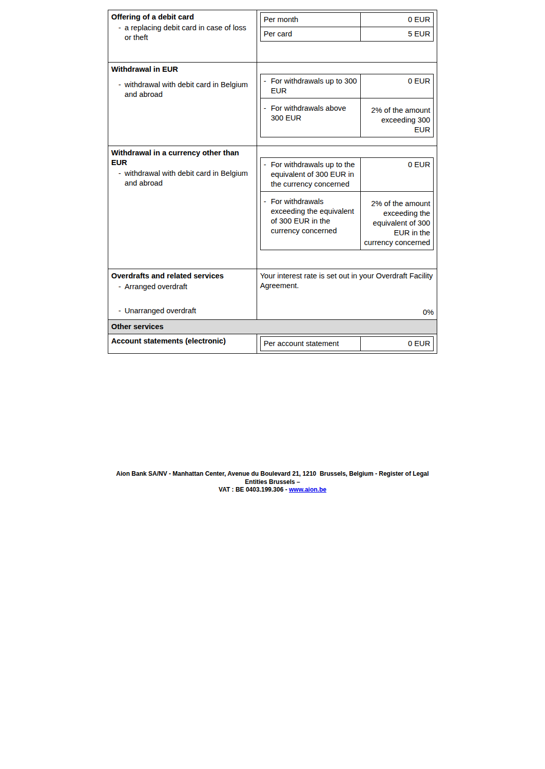| Offering of a debit card a replacing debit card in case of loss or theft | / Per month / 0 EUR / / Per card / 5 EUR / |
| Withdrawal in EUR withdrawal with debit card in Belgium and abroad | / For withdrawals up to 300 EUR / 0 EUR / / For withdrawals above 300 EUR / 2% of the amount exceeding 300 EUR / |
| Withdrawal in a currency other than EUR withdrawal with debit card in Belgium and abroad | / For withdrawals up to the equivalent of 300 EUR in the currency concerned / 0 EUR / / For withdrawals exceeding the equivalent of 300 EUR in the currency concerned / 2% of the amount exceeding the equivalent of 300 EUR in the currency concerned / |
| Overdrafts and related services Arranged overdraft Unarranged overdraft | Your interest rate is set out in your Overdraft Facility Agreement. 0% |
| Other services |
| Account statements (electronic) | / Per account statement / 0 EUR / |
Aion Bank SA/NV - Manhattan Center, Avenue du Boulevard 21, 1210 Brussels, Belgium - Register of Legal Entities Brussels –
VAT : BE 0403.199.306 - www.aion.be